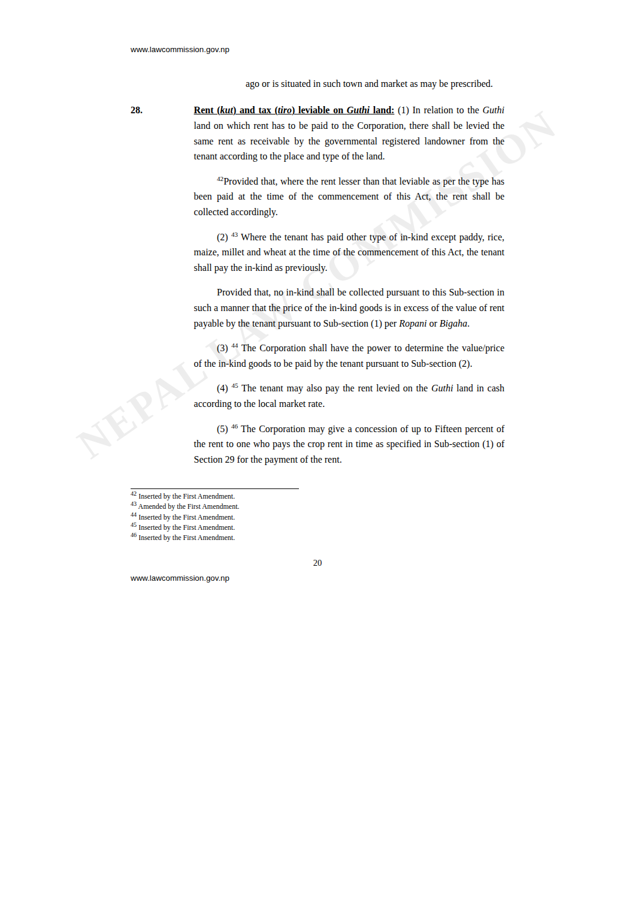NEPAL LAW COMMISSION
www.lawcommission.gov.np
ago or is situated in such town and market as may be prescribed.
28.
Rent (kut) and tax (tiro) leviable on Guthi land: (1) In relation to the Guthi land on which rent has to be paid to the Corporation, there shall be levied the same rent as receivable by the governmental registered landowner from the tenant according to the place and type of the land.
42Provided that, where the rent lesser than that leviable as per the type has been paid at the time of the commencement of this Act, the rent shall be collected accordingly.
(2) 43 Where the tenant has paid other type of in-kind except paddy, rice, maize, millet and wheat at the time of the commencement of this Act, the tenant shall pay the in-kind as previously.
Provided that, no in-kind shall be collected pursuant to this Sub-section in such a manner that the price of the in-kind goods is in excess of the value of rent payable by the tenant pursuant to Sub-section (1) per Ropani or Bigaha.
(3) 44 The Corporation shall have the power to determine the value/price of the in-kind goods to be paid by the tenant pursuant to Sub-section (2).
(4) 45 The tenant may also pay the rent levied on the Guthi land in cash according to the local market rate.
(5) 46 The Corporation may give a concession of up to Fifteen percent of the rent to one who pays the crop rent in time as specified in Sub-section (1) of Section 29 for the payment of the rent.
42 Inserted by the First Amendment.
43 Amended by the First Amendment.
44 Inserted by the First Amendment.
45 Inserted by the First Amendment.
46 Inserted by the First Amendment.
20
www.lawcommission.gov.np